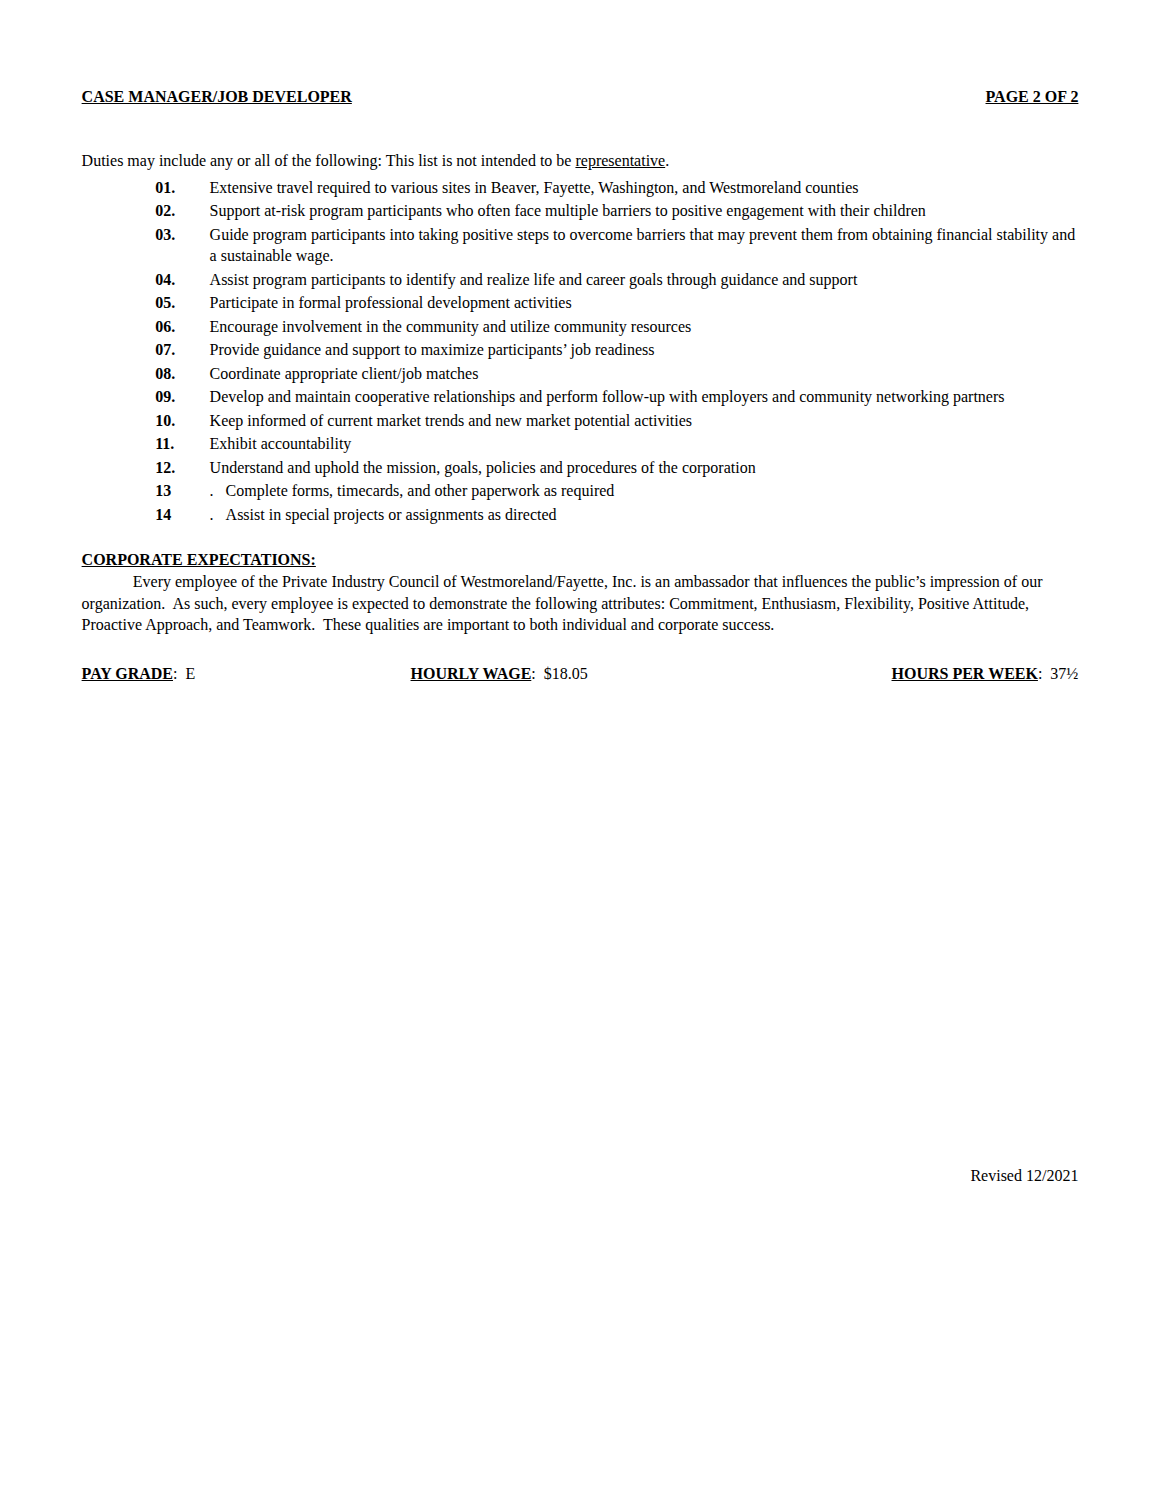CASE MANAGER/JOB DEVELOPER PAGE 2 OF 2
Duties may include any or all of the following: This list is not intended to be representative.
01. Extensive travel required to various sites in Beaver, Fayette, Washington, and Westmoreland counties
02. Support at-risk program participants who often face multiple barriers to positive engagement with their children
03. Guide program participants into taking positive steps to overcome barriers that may prevent them from obtaining financial stability and a sustainable wage.
04. Assist program participants to identify and realize life and career goals through guidance and support
05. Participate in formal professional development activities
06. Encourage involvement in the community and utilize community resources
07. Provide guidance and support to maximize participants’ job readiness
08. Coordinate appropriate client/job matches
09. Develop and maintain cooperative relationships and perform follow-up with employers and community networking partners
10. Keep informed of current market trends and new market potential activities
11. Exhibit accountability
12. Understand and uphold the mission, goals, policies and procedures of the corporation
13. Complete forms, timecards, and other paperwork as required
14. Assist in special projects or assignments as directed
CORPORATE EXPECTATIONS:
Every employee of the Private Industry Council of Westmoreland/Fayette, Inc. is an ambassador that influences the public’s impression of our organization. As such, every employee is expected to demonstrate the following attributes: Commitment, Enthusiasm, Flexibility, Positive Attitude, Proactive Approach, and Teamwork. These qualities are important to both individual and corporate success.
PAY GRADE: E
HOURLY WAGE: $18.05
HOURS PER WEEK: 37½
Revised 12/2021